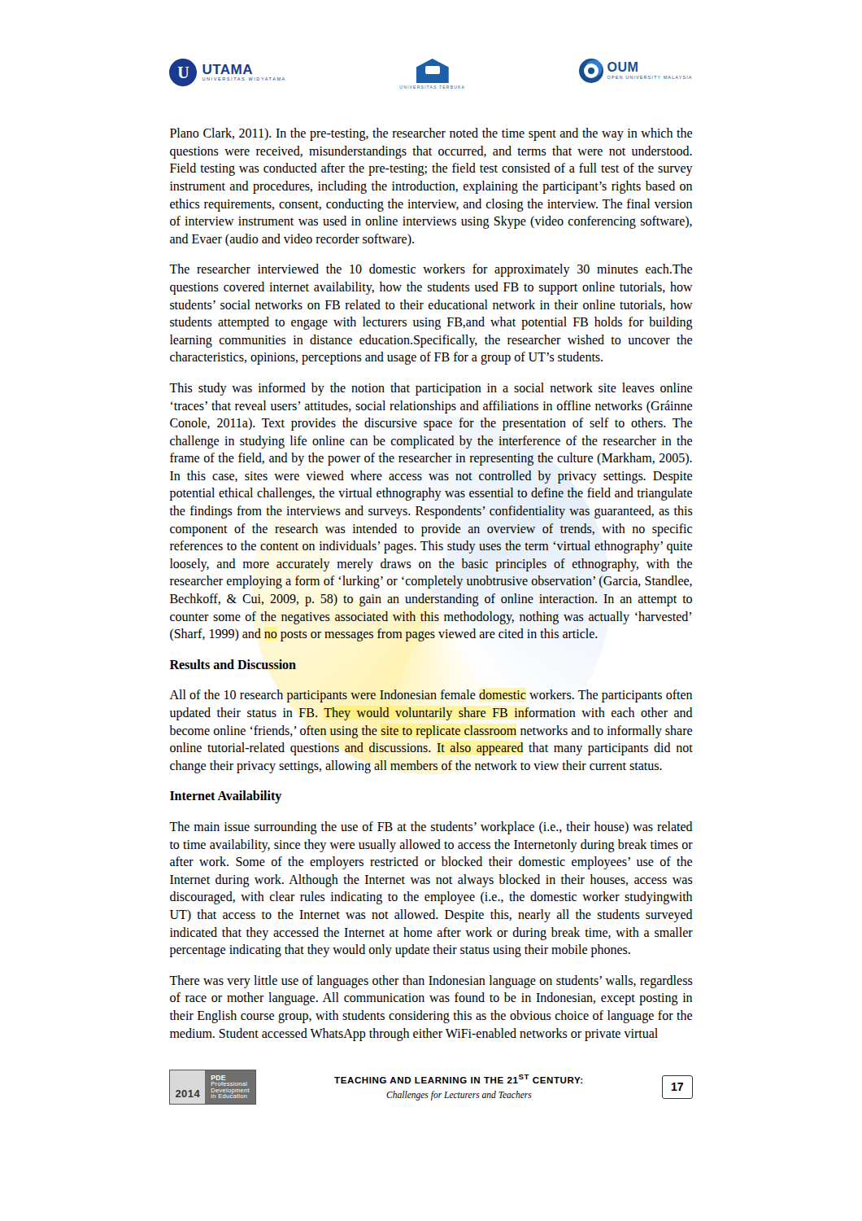U
UTAMA UNIVERSITAS WIDYATAMA
UNIVERSITAS TERBUKA
OUM OPEN UNIVERSITY MALAYSIA
Plano Clark, 2011). In the pre-testing, the researcher noted the time spent and the way in which the questions were received, misunderstandings that occurred, and terms that were not understood. Field testing was conducted after the pre-testing; the field test consisted of a full test of the survey instrument and procedures, including the introduction, explaining the participant’s rights based on ethics requirements, consent, conducting the interview, and closing the interview. The final version of interview instrument was used in online interviews using Skype (video conferencing software), and Evaer (audio and video recorder software).
The researcher interviewed the 10 domestic workers for approximately 30 minutes each.The questions covered internet availability, how the students used FB to support online tutorials, how students’ social networks on FB related to their educational network in their online tutorials, how students attempted to engage with lecturers using FB,and what potential FB holds for building learning communities in distance education.Specifically, the researcher wished to uncover the characteristics, opinions, perceptions and usage of FB for a group of UT’s students.
This study was informed by the notion that participation in a social network site leaves online ‘traces’ that reveal users’ attitudes, social relationships and affiliations in offline networks (Gráinne Conole, 2011a). Text provides the discursive space for the presentation of self to others. The challenge in studying life online can be complicated by the interference of the researcher in the frame of the field, and by the power of the researcher in representing the culture (Markham, 2005). In this case, sites were viewed where access was not controlled by privacy settings. Despite potential ethical challenges, the virtual ethnography was essential to define the field and triangulate the findings from the interviews and surveys. Respondents’ confidentiality was guaranteed, as this component of the research was intended to provide an overview of trends, with no specific references to the content on individuals’ pages. This study uses the term ‘virtual ethnography’ quite loosely, and more accurately merely draws on the basic principles of ethnography, with the researcher employing a form of ‘lurking’ or ‘completely unobtrusive observation’ (Garcia, Standlee, Bechkoff, & Cui, 2009, p. 58) to gain an understanding of online interaction. In an attempt to counter some of the negatives associated with this methodology, nothing was actually ‘harvested’ (Sharf, 1999) and no posts or messages from pages viewed are cited in this article.
Results and Discussion
All of the 10 research participants were Indonesian female domestic workers. The participants often updated their status in FB. They would voluntarily share FB information with each other and become online ‘friends,’ often using the site to replicate classroom networks and to informally share online tutorial-related questions and discussions. It also appeared that many participants did not change their privacy settings, allowing all members of the network to view their current status.
Internet Availability
The main issue surrounding the use of FB at the students’ workplace (i.e., their house) was related to time availability, since they were usually allowed to access the Internetonly during break times or after work. Some of the employers restricted or blocked their domestic employees’ use of the Internet during work. Although the Internet was not always blocked in their houses, access was discouraged, with clear rules indicating to the employee (i.e., the domestic worker studyingwith UT) that access to the Internet was not allowed. Despite this, nearly all the students surveyed indicated that they accessed the Internet at home after work or during break time, with a smaller percentage indicating that they would only update their status using their mobile phones.
There was very little use of languages other than Indonesian language on students’ walls, regardless of race or mother language. All communication was found to be in Indonesian, except posting in their English course group, with students considering this as the obvious choice of language for the medium. Student accessed WhatsApp through either WiFi-enabled networks or private virtual
2014
PDE Professional
Development
in Education
TEACHING AND LEARNING IN THE 21ST CENTURY:
Challenges for Lecturers and Teachers
17